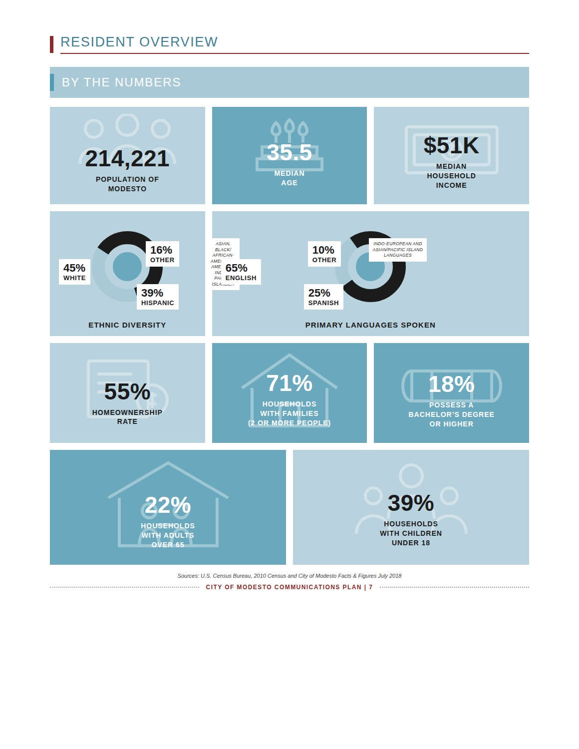RESIDENT OVERVIEW
BY THE NUMBERS
214,221
POPULATION OF
MODESTO
35.5
MEDIAN
AGE
$51K
MEDIAN
HOUSEHOLD
INCOME
45% WHITE
16% OTHER
39% HISPANIC
ASIAN, BLACK/
AFRICAN-AMERICAN,
AMERICAN INDIAN,
PACIFIC ISLANDER
ETHNIC DIVERSITY
65% ENGLISH
10% OTHER
25% SPANISH
INDO-EUROPEAN AND
ASIAN/PACIFIC ISLAND
LANGUAGES
PRIMARY LANGUAGES SPOKEN
55%
HOMEOWNERSHIP
RATE
71%
HOUSEHOLDS
WITH FAMILIES
(2 OR MORE PEOPLE)
18%
POSSESS A
BACHELOR’S DEGREE
OR HIGHER
22%
HOUSEHOLDS
WITH ADULTS
OVER 65
39%
HOUSEHOLDS
WITH CHILDREN
UNDER 18
Sources: U.S. Census Bureau, 2010 Census and City of Modesto Facts & Figures July 2018
CITY OF MODESTO COMMUNICATIONS PLAN | 7